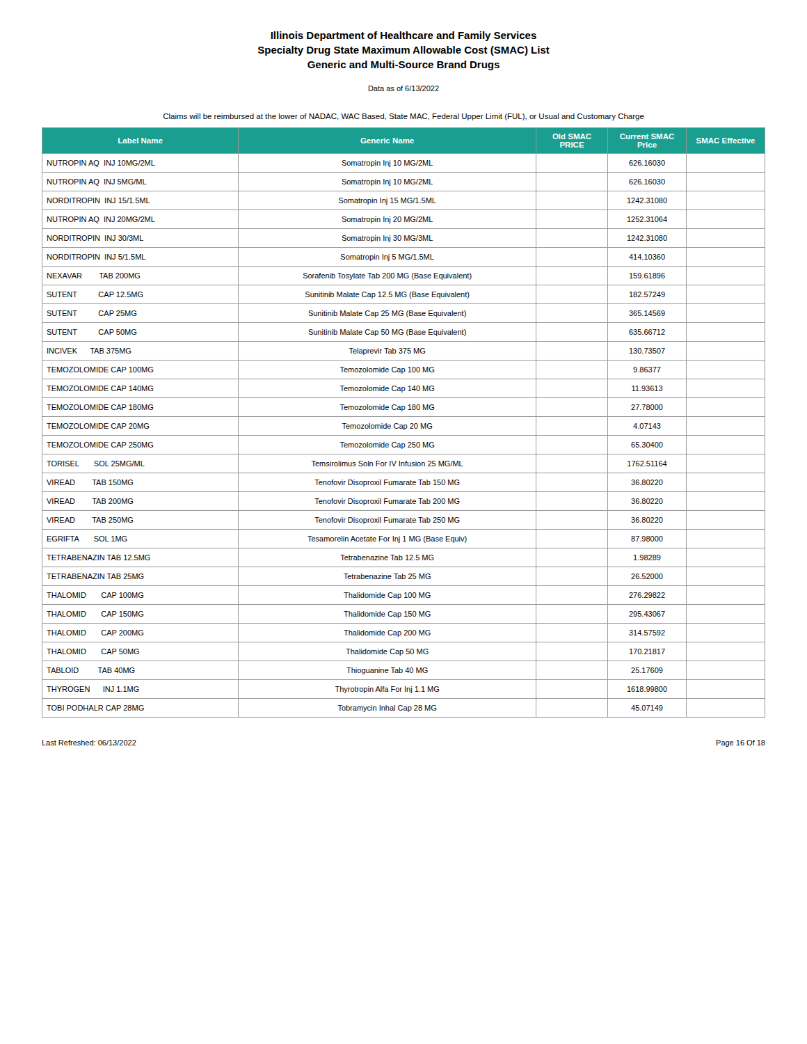Illinois Department of Healthcare and Family Services
Specialty Drug State Maximum Allowable Cost (SMAC) List
Generic and Multi-Source Brand Drugs
Data as of 6/13/2022
Claims will be reimbursed at the lower of NADAC, WAC Based, State MAC, Federal Upper Limit (FUL), or Usual and Customary Charge
| Label Name | Generic Name | Old SMAC PRICE | Current SMAC Price | SMAC Effective |
| --- | --- | --- | --- | --- |
| NUTROPIN AQ INJ 10MG/2ML | Somatropin Inj 10 MG/2ML | | 626.16030 | |
| NUTROPIN AQ INJ 5MG/ML | Somatropin Inj 10 MG/2ML | | 626.16030 | |
| NORDITROPIN INJ 15/1.5ML | Somatropin Inj 15 MG/1.5ML | | 1242.31080 | |
| NUTROPIN AQ INJ 20MG/2ML | Somatropin Inj 20 MG/2ML | | 1252.31064 | |
| NORDITROPIN INJ 30/3ML | Somatropin Inj 30 MG/3ML | | 1242.31080 | |
| NORDITROPIN INJ 5/1.5ML | Somatropin Inj 5 MG/1.5ML | | 414.10360 | |
| NEXAVAR TAB 200MG | Sorafenib Tosylate Tab 200 MG (Base Equivalent) | | 159.61896 | |
| SUTENT CAP 12.5MG | Sunitinib Malate Cap 12.5 MG (Base Equivalent) | | 182.57249 | |
| SUTENT CAP 25MG | Sunitinib Malate Cap 25 MG (Base Equivalent) | | 365.14569 | |
| SUTENT CAP 50MG | Sunitinib Malate Cap 50 MG (Base Equivalent) | | 635.66712 | |
| INCIVEK TAB 375MG | Telaprevir Tab 375 MG | | 130.73507 | |
| TEMOZOLOMIDE CAP 100MG | Temozolomide Cap 100 MG | | 9.86377 | |
| TEMOZOLOMIDE CAP 140MG | Temozolomide Cap 140 MG | | 11.93613 | |
| TEMOZOLOMIDE CAP 180MG | Temozolomide Cap 180 MG | | 27.78000 | |
| TEMOZOLOMIDE CAP 20MG | Temozolomide Cap 20 MG | | 4.07143 | |
| TEMOZOLOMIDE CAP 250MG | Temozolomide Cap 250 MG | | 65.30400 | |
| TORISEL SOL 25MG/ML | Temsirolimus Soln For IV Infusion 25 MG/ML | | 1762.51164 | |
| VIREAD TAB 150MG | Tenofovir Disoproxil Fumarate Tab 150 MG | | 36.80220 | |
| VIREAD TAB 200MG | Tenofovir Disoproxil Fumarate Tab 200 MG | | 36.80220 | |
| VIREAD TAB 250MG | Tenofovir Disoproxil Fumarate Tab 250 MG | | 36.80220 | |
| EGRIFTA SOL 1MG | Tesamorelin Acetate For Inj 1 MG (Base Equiv) | | 87.98000 | |
| TETRABENAZIN TAB 12.5MG | Tetrabenazine Tab 12.5 MG | | 1.98289 | |
| TETRABENAZIN TAB 25MG | Tetrabenazine Tab 25 MG | | 26.52000 | |
| THALOMID CAP 100MG | Thalidomide Cap 100 MG | | 276.29822 | |
| THALOMID CAP 150MG | Thalidomide Cap 150 MG | | 295.43067 | |
| THALOMID CAP 200MG | Thalidomide Cap 200 MG | | 314.57592 | |
| THALOMID CAP 50MG | Thalidomide Cap 50 MG | | 170.21817 | |
| TABLOID TAB 40MG | Thioguanine Tab 40 MG | | 25.17609 | |
| THYROGEN INJ 1.1MG | Thyrotropin Alfa For Inj 1.1 MG | | 1618.99800 | |
| TOBI PODHALR CAP 28MG | Tobramycin Inhal Cap 28 MG | | 45.07149 | |
Last Refreshed: 06/13/2022 Page 16 Of 18